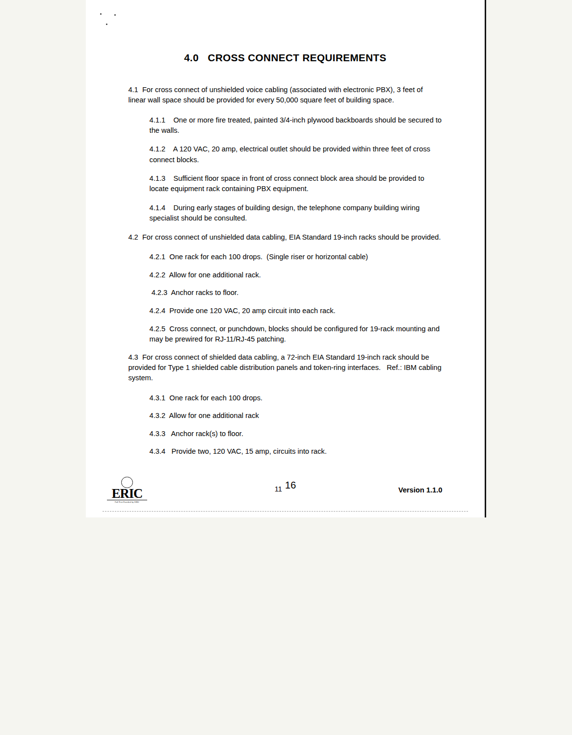4.0 CROSS CONNECT REQUIREMENTS
4.1 For cross connect of unshielded voice cabling (associated with electronic PBX), 3 feet of linear wall space should be provided for every 50,000 square feet of building space.
4.1.1 One or more fire treated, painted 3/4-inch plywood backboards should be secured to the walls.
4.1.2 A 120 VAC, 20 amp, electrical outlet should be provided within three feet of cross connect blocks.
4.1.3 Sufficient floor space in front of cross connect block area should be provided to locate equipment rack containing PBX equipment.
4.1.4 During early stages of building design, the telephone company building wiring specialist should be consulted.
4.2 For cross connect of unshielded data cabling, EIA Standard 19-inch racks should be provided.
4.2.1 One rack for each 100 drops. (Single riser or horizontal cable)
4.2.2 Allow for one additional rack.
4.2.3 Anchor racks to floor.
4.2.4 Provide one 120 VAC, 20 amp circuit into each rack.
4.2.5 Cross connect, or punchdown, blocks should be configured for 19-rack mounting and may be prewired for RJ-11/RJ-45 patching.
4.3 For cross connect of shielded data cabling, a 72-inch EIA Standard 19-inch rack should be provided for Type 1 shielded cable distribution panels and token-ring interfaces. Ref.: IBM cabling system.
4.3.1 One rack for each 100 drops.
4.3.2 Allow for one additional rack
4.3.3 Anchor rack(s) to floor.
4.3.4 Provide two, 120 VAC, 15 amp, circuits into rack.
11 16
Version 1.1.0
ERIC
Full Text Provided by ERIC